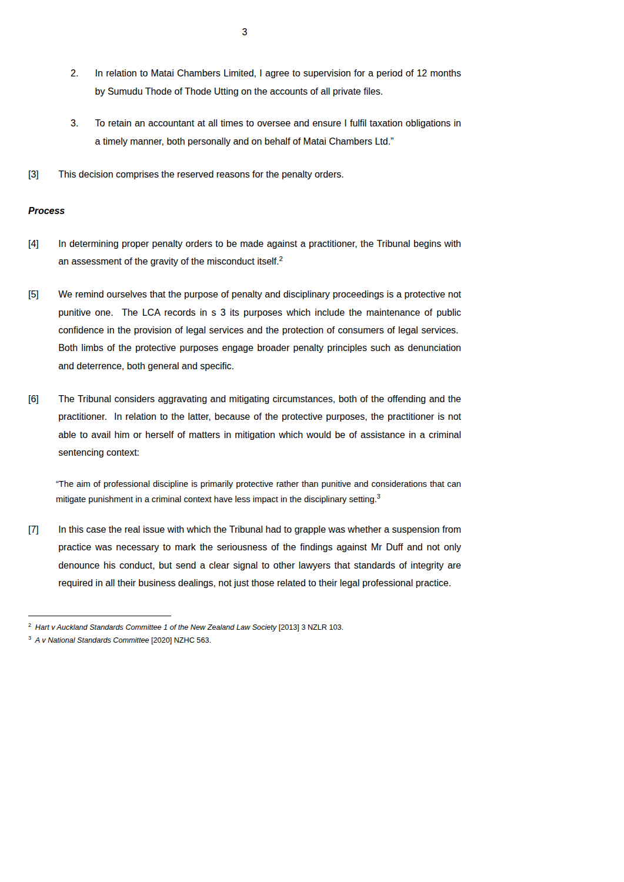3
2. In relation to Matai Chambers Limited, I agree to supervision for a period of 12 months by Sumudu Thode of Thode Utting on the accounts of all private files.
3. To retain an accountant at all times to oversee and ensure I fulfil taxation obligations in a timely manner, both personally and on behalf of Matai Chambers Ltd.”
[3] This decision comprises the reserved reasons for the penalty orders.
Process
[4] In determining proper penalty orders to be made against a practitioner, the Tribunal begins with an assessment of the gravity of the misconduct itself.2
[5] We remind ourselves that the purpose of penalty and disciplinary proceedings is a protective not punitive one. The LCA records in s 3 its purposes which include the maintenance of public confidence in the provision of legal services and the protection of consumers of legal services. Both limbs of the protective purposes engage broader penalty principles such as denunciation and deterrence, both general and specific.
[6] The Tribunal considers aggravating and mitigating circumstances, both of the offending and the practitioner. In relation to the latter, because of the protective purposes, the practitioner is not able to avail him or herself of matters in mitigation which would be of assistance in a criminal sentencing context:
“The aim of professional discipline is primarily protective rather than punitive and considerations that can mitigate punishment in a criminal context have less impact in the disciplinary setting.3
[7] In this case the real issue with which the Tribunal had to grapple was whether a suspension from practice was necessary to mark the seriousness of the findings against Mr Duff and not only denounce his conduct, but send a clear signal to other lawyers that standards of integrity are required in all their business dealings, not just those related to their legal professional practice.
2 Hart v Auckland Standards Committee 1 of the New Zealand Law Society [2013] 3 NZLR 103.
3 A v National Standards Committee [2020] NZHC 563.